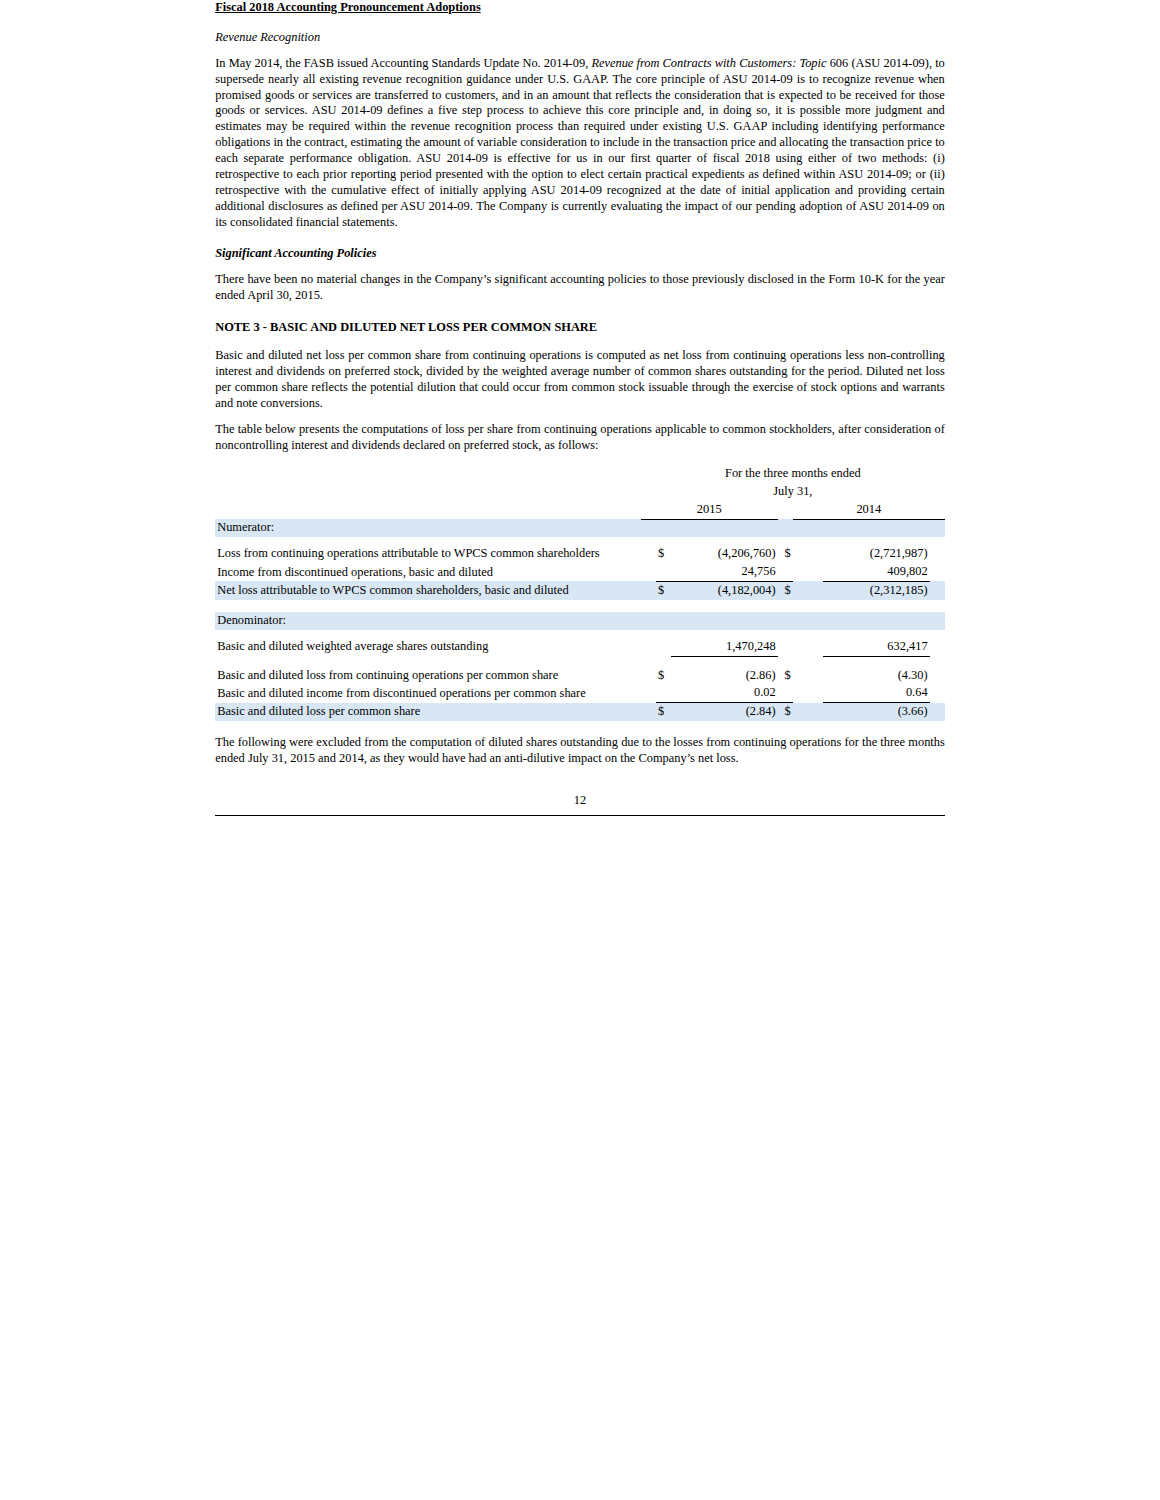Fiscal 2018 Accounting Pronouncement Adoptions
Revenue Recognition
In May 2014, the FASB issued Accounting Standards Update No. 2014-09, Revenue from Contracts with Customers: Topic 606 (ASU 2014-09), to supersede nearly all existing revenue recognition guidance under U.S. GAAP. The core principle of ASU 2014-09 is to recognize revenue when promised goods or services are transferred to customers, and in an amount that reflects the consideration that is expected to be received for those goods or services. ASU 2014-09 defines a five step process to achieve this core principle and, in doing so, it is possible more judgment and estimates may be required within the revenue recognition process than required under existing U.S. GAAP including identifying performance obligations in the contract, estimating the amount of variable consideration to include in the transaction price and allocating the transaction price to each separate performance obligation. ASU 2014-09 is effective for us in our first quarter of fiscal 2018 using either of two methods: (i) retrospective to each prior reporting period presented with the option to elect certain practical expedients as defined within ASU 2014-09; or (ii) retrospective with the cumulative effect of initially applying ASU 2014-09 recognized at the date of initial application and providing certain additional disclosures as defined per ASU 2014-09. The Company is currently evaluating the impact of our pending adoption of ASU 2014-09 on its consolidated financial statements.
Significant Accounting Policies
There have been no material changes in the Company’s significant accounting policies to those previously disclosed in the Form 10-K for the year ended April 30, 2015.
NOTE 3 - BASIC AND DILUTED NET LOSS PER COMMON SHARE
Basic and diluted net loss per common share from continuing operations is computed as net loss from continuing operations less non-controlling interest and dividends on preferred stock, divided by the weighted average number of common shares outstanding for the period. Diluted net loss per common share reflects the potential dilution that could occur from common stock issuable through the exercise of stock options and warrants and note conversions.
The table below presents the computations of loss per share from continuing operations applicable to common stockholders, after consideration of noncontrolling interest and dividends declared on preferred stock, as follows:
| | For the three months ended |
| | July 31, |
| | 2015 | | 2014 |
| Numerator: | | | | | | | | |
| Loss from continuing operations attributable to WPCS common shareholders | | $ | (4,206,760) | $ | | | (2,721,987) | |
| Income from discontinued operations, basic and diluted | | | 24,756 | | | | 409,802 | |
| Net loss attributable to WPCS common shareholders, basic and diluted | | $ | (4,182,004) | $ | | | (2,312,185) | |
| Denominator: | | | | | | | | |
| Basic and diluted weighted average shares outstanding | | | 1,470,248 | | | | 632,417 | |
| Basic and diluted loss from continuing operations per common share | | $ | (2.86) | $ | | | (4.30) | |
| Basic and diluted income from discontinued operations per common share | | | 0.02 | | | | 0.64 | |
| Basic and diluted loss per common share | | $ | (2.84) | $ | | | (3.66) | |
The following were excluded from the computation of diluted shares outstanding due to the losses from continuing operations for the three months ended July 31, 2015 and 2014, as they would have had an anti-dilutive impact on the Company’s net loss.
12